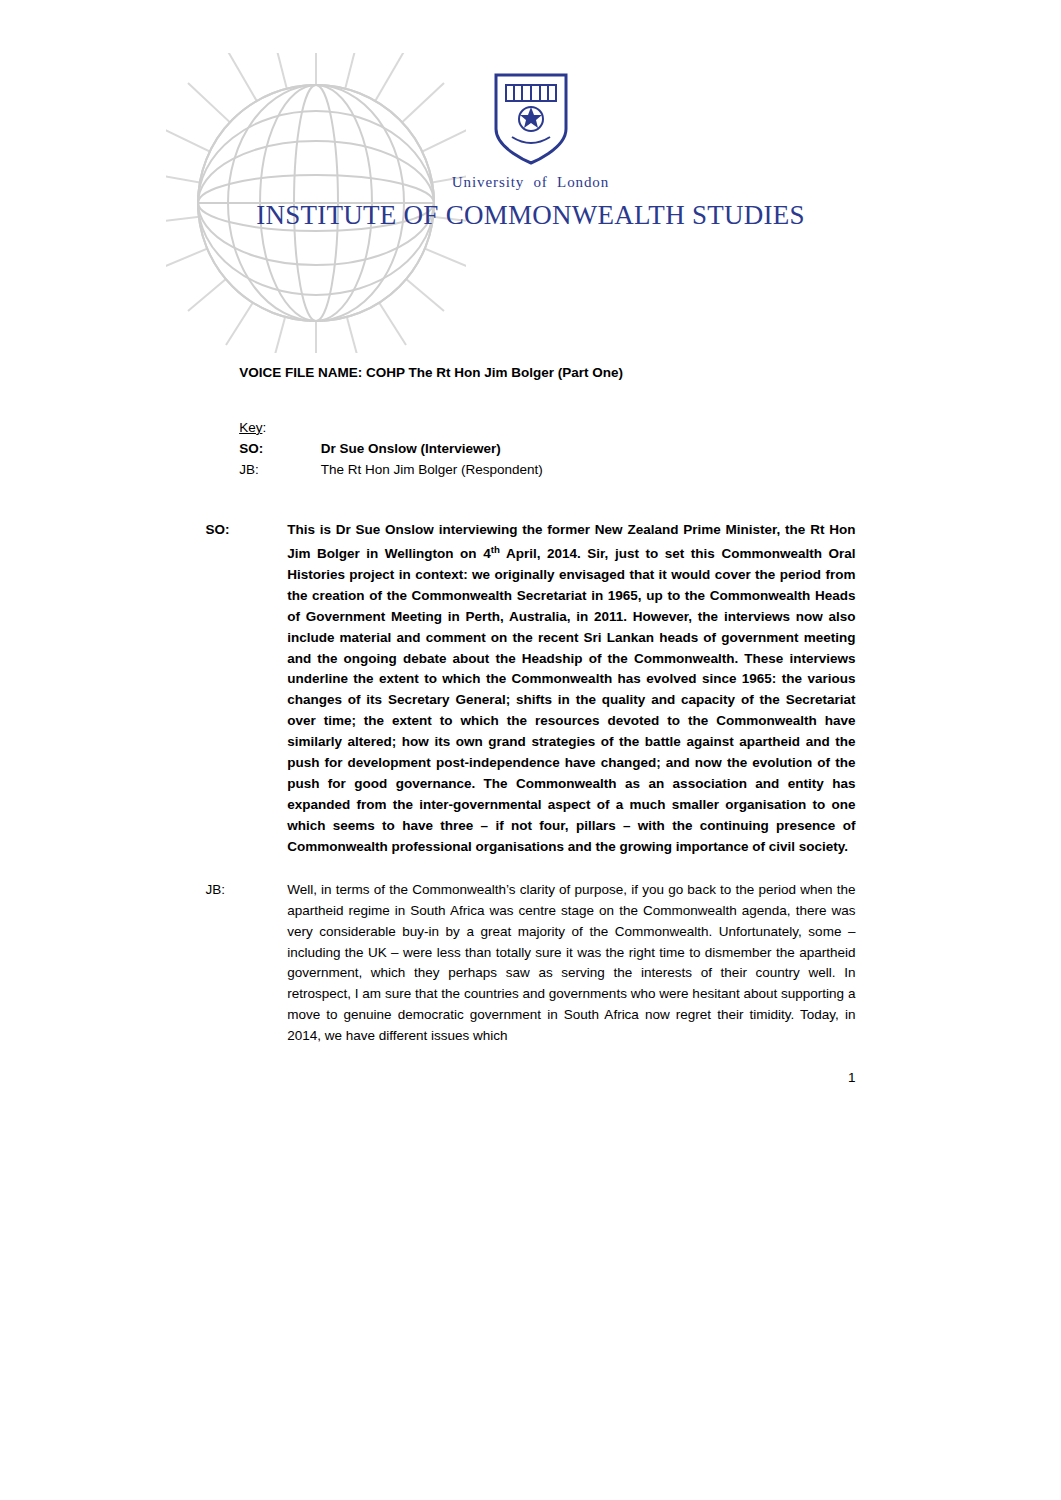University of London
INSTITUTE OF COMMONWEALTH STUDIES
VOICE FILE NAME: COHP The Rt Hon Jim Bolger (Part One)
Key:
| SO: | Dr Sue Onslow (Interviewer) |
| JB: | The Rt Hon Jim Bolger (Respondent) |
| SO: | This is Dr Sue Onslow interviewing the former New Zealand Prime Minister, the Rt Hon Jim Bolger in Wellington on 4 th April, 2014. Sir, just to set this Commonwealth Oral Histories project in context: we originally envisaged that it would cover the period from the creation of the Commonwealth Secretariat in 1965, up to the Commonwealth Heads of Government Meeting in Perth, Australia, in 2011. However, the interviews now also include material and comment on the recent Sri Lankan heads of government meeting and the ongoing debate about the Headship of the Commonwealth. These interviews underline the extent to which the Commonwealth has evolved since 1965: the various changes of its Secretary General; shifts in the quality and capacity of the Secretariat over time; the extent to which the resources devoted to the Commonwealth have similarly altered; how its own grand strategies of the battle against apartheid and the push for development post-independence have changed; and now the evolution of the push for good governance. The Commonwealth as an association and entity has expanded from the inter-governmental aspect of a much smaller organisation to one which seems to have three – if not four, pillars – with the continuing presence of Commonwealth professional organisations and the growing importance of civil society. |
| JB: | Well, in terms of the Commonwealth’s clarity of purpose, if you go back to the period when the apartheid regime in South Africa was centre stage on the Commonwealth agenda, there was very considerable buy-in by a great majority of the Commonwealth. Unfortunately, some – including the UK – were less than totally sure it was the right time to dismember the apartheid government, which they perhaps saw as serving the interests of their country well. In retrospect, I am sure that the countries and governments who were hesitant about supporting a move to genuine democratic government in South Africa now regret their timidity. Today, in 2014, we have different issues which |
1